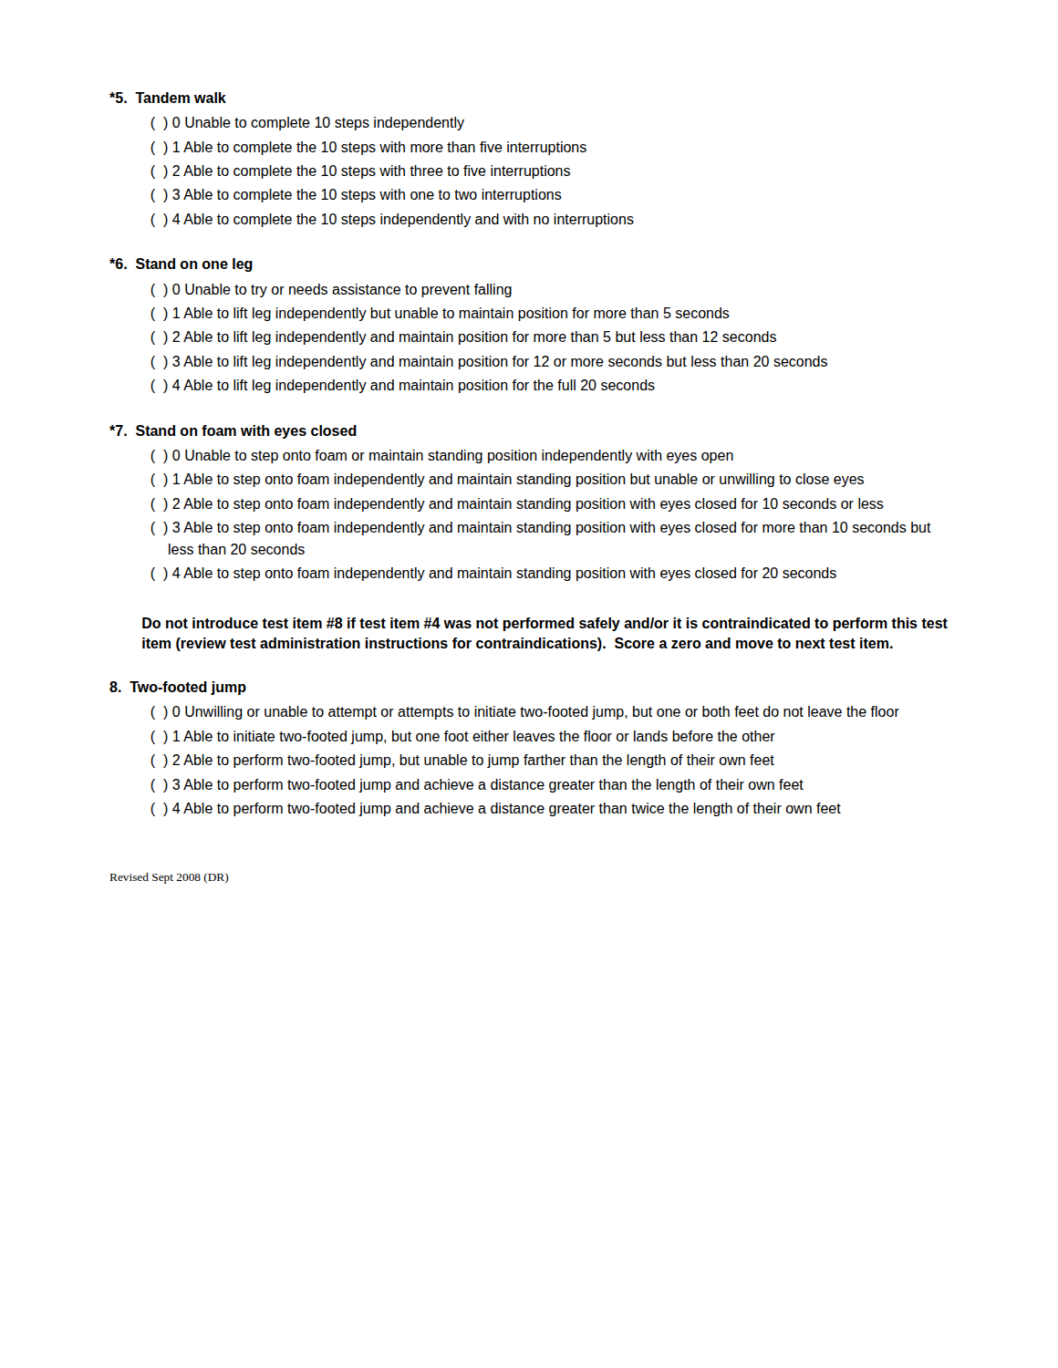*5. Tandem walk
( ) 0 Unable to complete 10 steps independently
( ) 1 Able to complete the 10 steps with more than five interruptions
( ) 2 Able to complete the 10 steps with three to five interruptions
( ) 3 Able to complete the 10 steps with one to two interruptions
( ) 4 Able to complete the 10 steps independently and with no interruptions
*6. Stand on one leg
( ) 0 Unable to try or needs assistance to prevent falling
( ) 1 Able to lift leg independently but unable to maintain position for more than 5 seconds
( ) 2 Able to lift leg independently and maintain position for more than 5 but less than 12 seconds
( ) 3 Able to lift leg independently and maintain position for 12 or more seconds but less than 20 seconds
( ) 4 Able to lift leg independently and maintain position for the full 20 seconds
*7. Stand on foam with eyes closed
( ) 0 Unable to step onto foam or maintain standing position independently with eyes open
( ) 1 Able to step onto foam independently and maintain standing position but unable or unwilling to close eyes
( ) 2 Able to step onto foam independently and maintain standing position with eyes closed for 10 seconds or less
( ) 3 Able to step onto foam independently and maintain standing position with eyes closed for more than 10 seconds but less than 20 seconds
( ) 4 Able to step onto foam independently and maintain standing position with eyes closed for 20 seconds
Do not introduce test item #8 if test item #4 was not performed safely and/or it is contraindicated to perform this test item (review test administration instructions for contraindications). Score a zero and move to next test item.
8. Two-footed jump
( ) 0 Unwilling or unable to attempt or attempts to initiate two-footed jump, but one or both feet do not leave the floor
( ) 1 Able to initiate two-footed jump, but one foot either leaves the floor or lands before the other
( ) 2 Able to perform two-footed jump, but unable to jump farther than the length of their own feet
( ) 3 Able to perform two-footed jump and achieve a distance greater than the length of their own feet
( ) 4 Able to perform two-footed jump and achieve a distance greater than twice the length of their own feet
Revised Sept 2008 (DR)